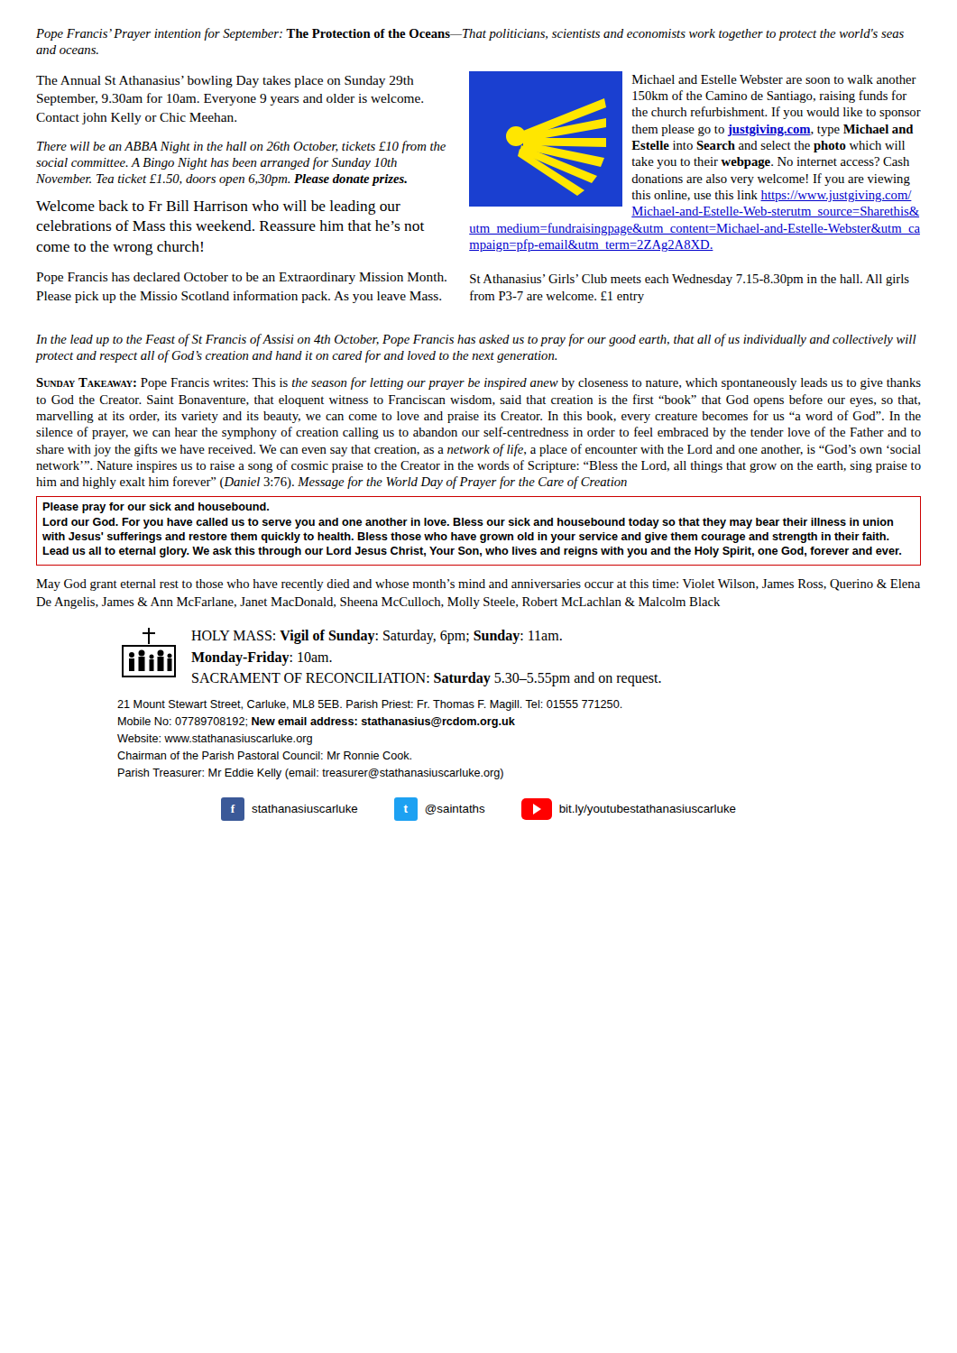Pope Francis’ Prayer intention for September: The Protection of the Oceans—That politicians, scientists and economists work together to protect the world's seas and oceans.
The Annual St Athanasius’ bowling Day takes place on Sunday 29th September, 9.30am for 10am. Everyone 9 years and older is welcome. Contact john Kelly or Chic Meehan.
There will be an ABBA Night in the hall on 26th October, tickets £10 from the social committee. A Bingo Night has been arranged for Sunday 10th November. Tea ticket £1.50, doors open 6,30pm. Please donate prizes.
Welcome back to Fr Bill Harrison who will be leading our celebrations of Mass this weekend. Reassure him that he’s not come to the wrong church!
Pope Francis has declared October to be an Extraordinary Mission Month. Please pick up the Missio Scotland information pack. As you leave Mass.
Michael and Estelle Webster are soon to walk another 150km of the Camino de Santiago, raising funds for the church refurbishment. If you would like to sponsor them please go to justgiving.com, type Michael and Estelle into Search and select the photo which will take you to their webpage. No internet access? Cash donations are also very welcome! If you are viewing this online, use this link https://www.justgiving.com/Michael-and-Estelle-Web-sterutm_source=Sharethis&utm_medium=fundraisingpage&utm_content=Michael-and-Estelle-Webster&utm_campaign=pfp-email&utm_term=2ZAg2A8XD.
St Athanasius’ Girls’ Club meets each Wednesday 7.15-8.30pm in the hall. All girls from P3-7 are welcome. £1 entry
In the lead up to the Feast of St Francis of Assisi on 4th October, Pope Francis has asked us to pray for our good earth, that all of us individually and collectively will protect and respect all of God’s creation and hand it on cared for and loved to the next generation.
Sunday Takeaway: Pope Francis writes: This is the season for letting our prayer be inspired anew by closeness to nature, which spontaneously leads us to give thanks to God the Creator. Saint Bonaventure, that eloquent witness to Franciscan wisdom, said that creation is the first “book” that God opens before our eyes, so that, marvelling at its order, its variety and its beauty, we can come to love and praise its Creator. In this book, every creature becomes for us “a word of God”. In the silence of prayer, we can hear the symphony of creation calling us to abandon our self-centredness in order to feel embraced by the tender love of the Father and to share with joy the gifts we have received. We can even say that creation, as a network of life, a place of encounter with the Lord and one another, is “God’s own ‘social network’”. Nature inspires us to raise a song of cosmic praise to the Creator in the words of Scripture: “Bless the Lord, all things that grow on the earth, sing praise to him and highly exalt him forever” (Daniel 3:76). Message for the World Day of Prayer for the Care of Creation
Please pray for our sick and housebound.
Lord our God. For you have called us to serve you and one another in love. Bless our sick and housebound today so that they may bear their illness in union with Jesus' sufferings and restore them quickly to health. Bless those who have grown old in your service and give them courage and strength in their faith. Lead us all to eternal glory. We ask this through our Lord Jesus Christ, Your Son, who lives and reigns with you and the Holy Spirit, one God, forever and ever.
May God grant eternal rest to those who have recently died and whose month’s mind and anniversaries occur at this time: Violet Wilson, James Ross, Querino & Elena De Angelis, James & Ann McFarlane, Janet MacDonald, Sheena McCulloch, Molly Steele, Robert McLachlan & Malcolm Black
HOLY MASS: Vigil of Sunday: Saturday, 6pm; Sunday: 11am.
Monday-Friday: 10am.
SACRAMENT OF RECONCILIATION: Saturday 5.30–5.55pm and on request.
21 Mount Stewart Street, Carluke, ML8 5EB. Parish Priest: Fr. Thomas F. Magill. Tel: 01555 771250.
Mobile No: 07789708192; New email address: stathanasius@rcdom.org.uk
Website: www.stathanasiuscarluke.org
Chairman of the Parish Pastoral Council: Mr Ronnie Cook.
Parish Treasurer: Mr Eddie Kelly (email: treasurer@stathanasiuscarluke.org)
fstathanasiuscarluke
@saintaths
bit.ly/youtubestathanasiuscarluke